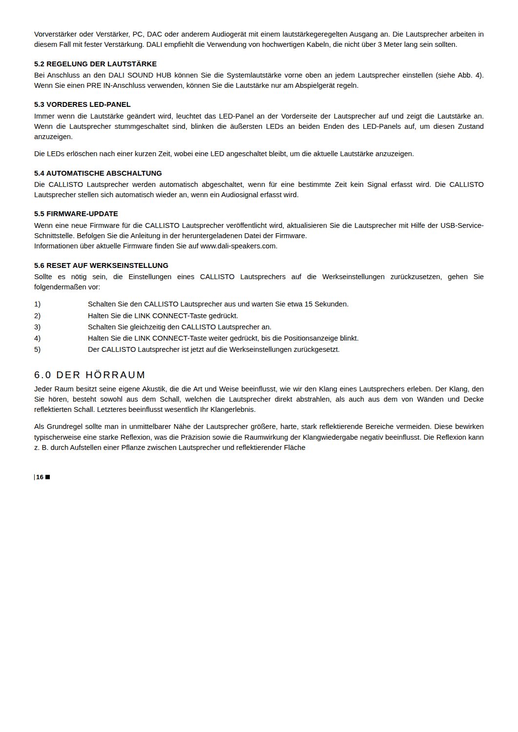Vorverstärker oder Verstärker, PC, DAC oder anderem Audiogerät mit einem lautstärkegeregelten Ausgang an. Die Lautsprecher arbeiten in diesem Fall mit fester Verstärkung. DALI empfiehlt die Verwendung von hochwertigen Kabeln, die nicht über 3 Meter lang sein sollten.
5.2 Regelung der Lautstärke
Bei Anschluss an den DALI SOUND HUB können Sie die Systemlautstärke vorne oben an jedem Lautsprecher einstellen (siehe Abb. 4). Wenn Sie einen PRE IN-Anschluss verwenden, können Sie die Lautstärke nur am Abspielgerät regeln.
5.3 Vorderes LED-Panel
Immer wenn die Lautstärke geändert wird, leuchtet das LED-Panel an der Vorderseite der Lautsprecher auf und zeigt die Lautstärke an. Wenn die Lautsprecher stummgeschaltet sind, blinken die äußersten LEDs an beiden Enden des LED-Panels auf, um diesen Zustand anzuzeigen.
Die LEDs erlöschen nach einer kurzen Zeit, wobei eine LED angeschaltet bleibt, um die aktuelle Lautstärke anzuzeigen.
5.4 Automatische Abschaltung
Die CALLISTO Lautsprecher werden automatisch abgeschaltet, wenn für eine bestimmte Zeit kein Signal erfasst wird. Die CALLISTO Lautsprecher stellen sich automatisch wieder an, wenn ein Audiosignal erfasst wird.
5.5 Firmware-Update
Wenn eine neue Firmware für die CALLISTO Lautsprecher veröffentlicht wird, aktualisieren Sie die Lautsprecher mit Hilfe der USB-Service-Schnittstelle. Befolgen Sie die Anleitung in der heruntergeladenen Datei der Firmware.
Informationen über aktuelle Firmware finden Sie auf www.dali-speakers.com.
5.6 Reset auf Werkseinstellung
Sollte es nötig sein, die Einstellungen eines CALLISTO Lautsprechers auf die Werkseinstellungen zurückzusetzen, gehen Sie folgendermaßen vor:
1) Schalten Sie den CALLISTO Lautsprecher aus und warten Sie etwa 15 Sekunden.
2) Halten Sie die LINK CONNECT-Taste gedrückt.
3) Schalten Sie gleichzeitig den CALLISTO Lautsprecher an.
4) Halten Sie die LINK CONNECT-Taste weiter gedrückt, bis die Positionsanzeige blinkt.
5) Der CALLISTO Lautsprecher ist jetzt auf die Werkseinstellungen zurückgesetzt.
6.0 DER HÖRRAUM
Jeder Raum besitzt seine eigene Akustik, die die Art und Weise beeinflusst, wie wir den Klang eines Lautsprechers erleben. Der Klang, den Sie hören, besteht sowohl aus dem Schall, welchen die Lautsprecher direkt abstrahlen, als auch aus dem von Wänden und Decke reflektierten Schall. Letzteres beeinflusst wesentlich Ihr Klangerlebnis.
Als Grundregel sollte man in unmittelbarer Nähe der Lautsprecher größere, harte, stark reflektierende Bereiche vermeiden. Diese bewirken typischerweise eine starke Reflexion, was die Präzision sowie die Raumwirkung der Klangwiedergabe negativ beeinflusst. Die Reflexion kann z. B. durch Aufstellen einer Pflanze zwischen Lautsprecher und reflektierender Fläche
16